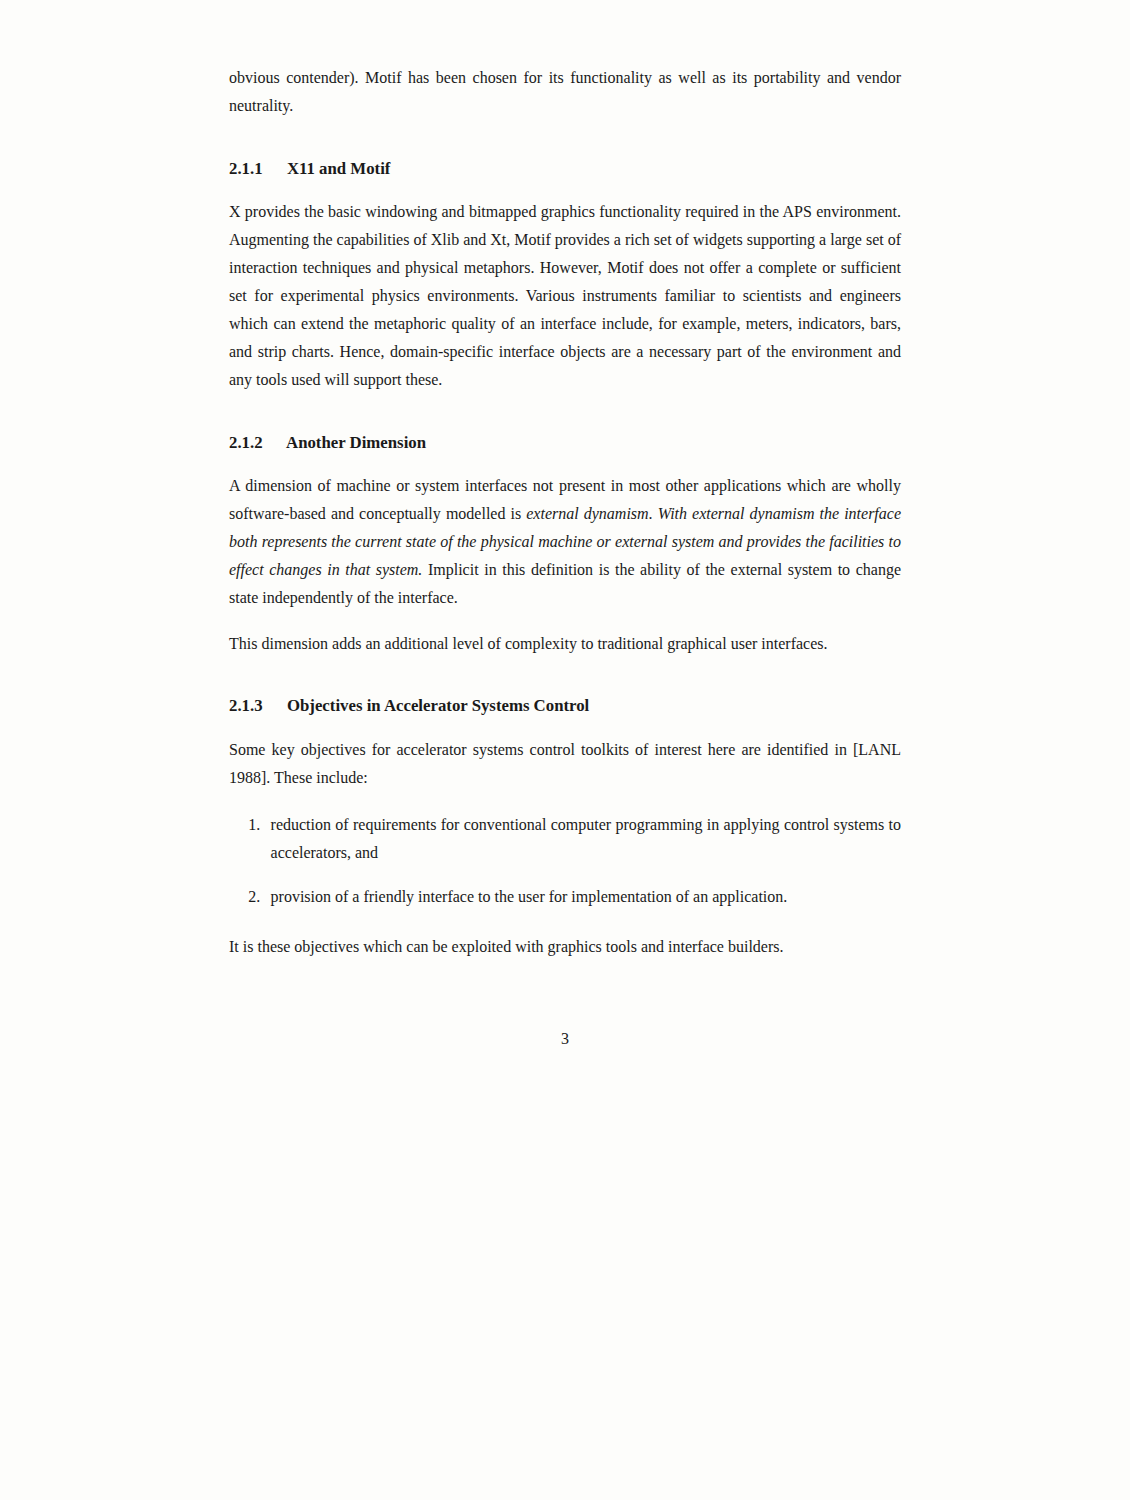obvious contender). Motif has been chosen for its functionality as well as its portability and vendor neutrality.
2.1.1 X11 and Motif
X provides the basic windowing and bitmapped graphics functionality required in the APS environment. Augmenting the capabilities of Xlib and Xt, Motif provides a rich set of widgets supporting a large set of interaction techniques and physical metaphors. However, Motif does not offer a complete or sufficient set for experimental physics environments. Various instruments familiar to scientists and engineers which can extend the metaphoric quality of an interface include, for example, meters, indicators, bars, and strip charts. Hence, domain-specific interface objects are a necessary part of the environment and any tools used will support these.
2.1.2 Another Dimension
A dimension of machine or system interfaces not present in most other applications which are wholly software-based and conceptually modelled is external dynamism. With external dynamism the interface both represents the current state of the physical machine or external system and provides the facilities to effect changes in that system. Implicit in this definition is the ability of the external system to change state independently of the interface.
This dimension adds an additional level of complexity to traditional graphical user interfaces.
2.1.3 Objectives in Accelerator Systems Control
Some key objectives for accelerator systems control toolkits of interest here are identified in [LANL 1988]. These include:
reduction of requirements for conventional computer programming in applying control systems to accelerators, and
provision of a friendly interface to the user for implementation of an application.
It is these objectives which can be exploited with graphics tools and interface builders.
3